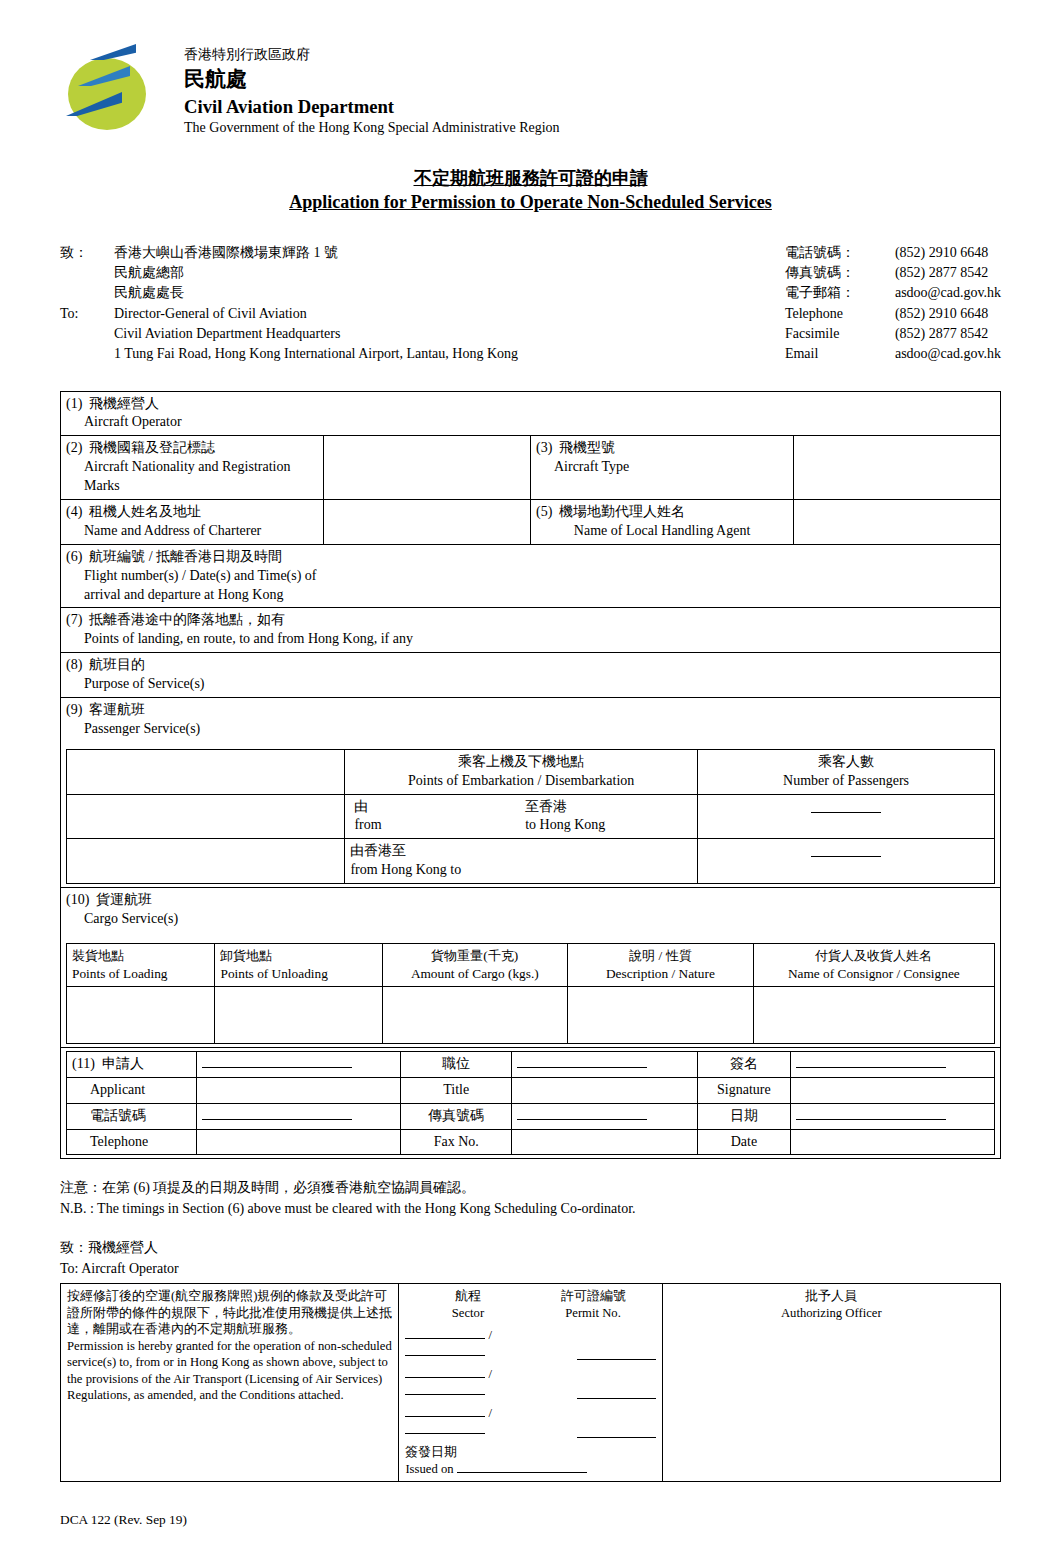香港特別行政區政府
民航處
Civil Aviation Department
The Government of the Hong Kong Special Administrative Region
不定期航班服務許可證的申請 Application for Permission to Operate Non-Scheduled Services
| 致： | 香港大嶼山香港國際機場東輝路 1 號 |
| | 民航處總部 |
| | 民航處處長 |
| To: | Director-General of Civil Aviation |
| | Civil Aviation Department Headquarters |
| | 1 Tung Fai Road, Hong Kong International Airport, Lantau, Hong Kong |
| 電話號碼： | (852) 2910 6648 |
| 傳真號碼： | (852) 2877 8542 |
| 電子郵箱： | asdoo@cad.gov.hk |
| Telephone | (852) 2910 6648 |
| Facsimile | (852) 2877 8542 |
| Email | asdoo@cad.gov.hk |
| (1) 飛機經營人 Aircraft Operator |
| (2) 飛機國籍及登記標誌 Aircraft Nationality and Registration Marks | | (3) 飛機型號 Aircraft Type | |
| (4) 租機人姓名及地址 Name and Address of Charterer | | (5) 機場地勤代理人姓名 Name of Local Handling Agent | |
| (6) 航班編號 / 抵離香港日期及時間 Flight number(s) / Date(s) and Time(s) of arrival and departure at Hong Kong |
| (7) 抵離香港途中的降落地點，如有 Points of landing, en route, to and from Hong Kong, if any |
| (8) 航班目的 Purpose of Service(s) |
| (9) 客運航班 Passenger Service(s) / / 乘客上機及下機地點 Points of Embarkation / Disembarkation / 乘客人數 Number of Passengers / / / / 由 / 至香港 / / from / to Hong Kong / / / / / 由香港至 from Hong Kong to / / |
| (10) 貨運航班 Cargo Service(s) / 裝貨地點 Points of Loading / 卸貨地點 Points of Unloading / 貨物重量(千克) Amount of Cargo (kgs.) / 說明 / 性質 Description / Nature / 付貨人及收貨人姓名 Name of Consignor / Consignee / |
| / (11) 申請人 / / 職位 / / 簽名 / / / Applicant / / Title / / Signature / / / 電話號碼 / / 傳真號碼 / / 日期 / / / Telephone / / Fax No. / / Date / / |
注意：在第 (6) 項提及的日期及時間，必須獲香港航空協調員確認。
N.B. : The timings in Section (6) above must be cleared with the Hong Kong Scheduling Co-ordinator.
致：飛機經營人
To: Aircraft Operator
| 按經修訂後的空運(航空服務牌照)規例的條款及受此許可證所附帶的條件的規限下，特此批准使用飛機提供上述抵達，離開或在香港內的不定期航班服務。 Permission is hereby granted for the operation of non-scheduled service(s) to, from or in Hong Kong as shown above, subject to the provisions of the Air Transport (Licensing of Air Services) Regulations, as amended, and the Conditions attached. | 航程 Sector 許可證編號 Permit No. / / / 簽發日期 Issued on | 批予人員 Authorizing Officer |
DCA 122 (Rev. Sep 19)